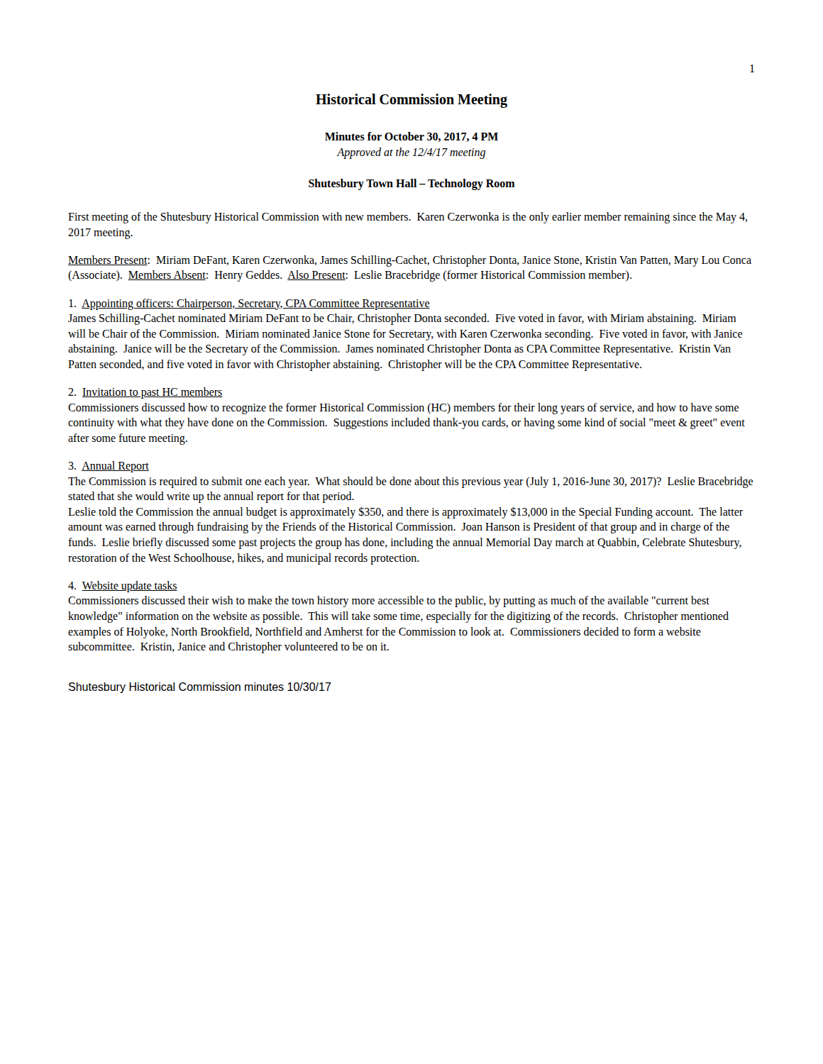1
Historical Commission Meeting
Minutes for October 30, 2017, 4 PM
Approved at the 12/4/17 meeting
Shutesbury Town Hall – Technology Room
First meeting of the Shutesbury Historical Commission with new members. Karen Czerwonka is the only earlier member remaining since the May 4, 2017 meeting.
Members Present: Miriam DeFant, Karen Czerwonka, James Schilling-Cachet, Christopher Donta, Janice Stone, Kristin Van Patten, Mary Lou Conca (Associate). Members Absent: Henry Geddes. Also Present: Leslie Bracebridge (former Historical Commission member).
1. Appointing officers: Chairperson, Secretary, CPA Committee Representative
James Schilling-Cachet nominated Miriam DeFant to be Chair, Christopher Donta seconded. Five voted in favor, with Miriam abstaining. Miriam will be Chair of the Commission. Miriam nominated Janice Stone for Secretary, with Karen Czerwonka seconding. Five voted in favor, with Janice abstaining. Janice will be the Secretary of the Commission. James nominated Christopher Donta as CPA Committee Representative. Kristin Van Patten seconded, and five voted in favor with Christopher abstaining. Christopher will be the CPA Committee Representative.
2. Invitation to past HC members
Commissioners discussed how to recognize the former Historical Commission (HC) members for their long years of service, and how to have some continuity with what they have done on the Commission. Suggestions included thank-you cards, or having some kind of social "meet & greet" event after some future meeting.
3. Annual Report
The Commission is required to submit one each year. What should be done about this previous year (July 1, 2016-June 30, 2017)? Leslie Bracebridge stated that she would write up the annual report for that period.
Leslie told the Commission the annual budget is approximately $350, and there is approximately $13,000 in the Special Funding account. The latter amount was earned through fundraising by the Friends of the Historical Commission. Joan Hanson is President of that group and in charge of the funds. Leslie briefly discussed some past projects the group has done, including the annual Memorial Day march at Quabbin, Celebrate Shutesbury, restoration of the West Schoolhouse, hikes, and municipal records protection.
4. Website update tasks
Commissioners discussed their wish to make the town history more accessible to the public, by putting as much of the available "current best knowledge" information on the website as possible. This will take some time, especially for the digitizing of the records. Christopher mentioned examples of Holyoke, North Brookfield, Northfield and Amherst for the Commission to look at. Commissioners decided to form a website subcommittee. Kristin, Janice and Christopher volunteered to be on it.
Shutesbury Historical Commission minutes 10/30/17